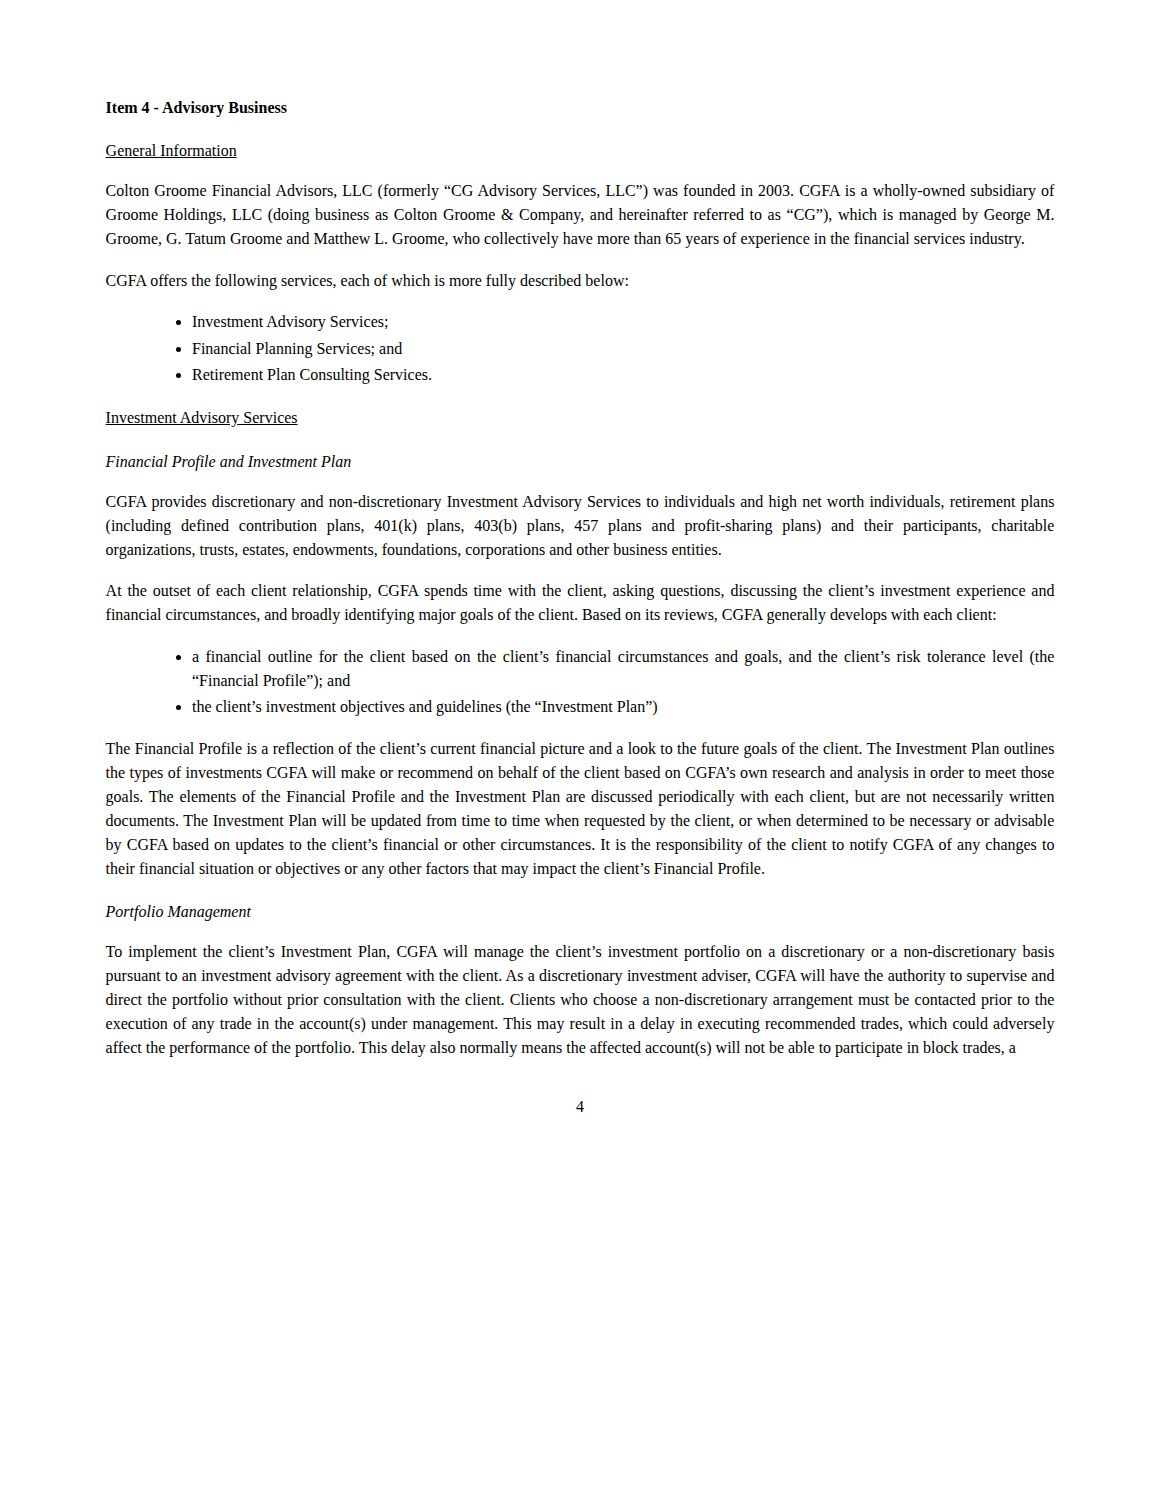Item 4 - Advisory Business
General Information
Colton Groome Financial Advisors, LLC (formerly “CG Advisory Services, LLC”) was founded in 2003. CGFA is a wholly-owned subsidiary of Groome Holdings, LLC (doing business as Colton Groome & Company, and hereinafter referred to as “CG”), which is managed by George M. Groome, G. Tatum Groome and Matthew L. Groome, who collectively have more than 65 years of experience in the financial services industry.
CGFA offers the following services, each of which is more fully described below:
Investment Advisory Services;
Financial Planning Services; and
Retirement Plan Consulting Services.
Investment Advisory Services
Financial Profile and Investment Plan
CGFA provides discretionary and non-discretionary Investment Advisory Services to individuals and high net worth individuals, retirement plans (including defined contribution plans, 401(k) plans, 403(b) plans, 457 plans and profit-sharing plans) and their participants, charitable organizations, trusts, estates, endowments, foundations, corporations and other business entities.
At the outset of each client relationship, CGFA spends time with the client, asking questions, discussing the client’s investment experience and financial circumstances, and broadly identifying major goals of the client. Based on its reviews, CGFA generally develops with each client:
a financial outline for the client based on the client’s financial circumstances and goals, and the client’s risk tolerance level (the “Financial Profile”); and
the client’s investment objectives and guidelines (the “Investment Plan”)
The Financial Profile is a reflection of the client’s current financial picture and a look to the future goals of the client. The Investment Plan outlines the types of investments CGFA will make or recommend on behalf of the client based on CGFA’s own research and analysis in order to meet those goals. The elements of the Financial Profile and the Investment Plan are discussed periodically with each client, but are not necessarily written documents. The Investment Plan will be updated from time to time when requested by the client, or when determined to be necessary or advisable by CGFA based on updates to the client’s financial or other circumstances. It is the responsibility of the client to notify CGFA of any changes to their financial situation or objectives or any other factors that may impact the client’s Financial Profile.
Portfolio Management
To implement the client’s Investment Plan, CGFA will manage the client’s investment portfolio on a discretionary or a non-discretionary basis pursuant to an investment advisory agreement with the client. As a discretionary investment adviser, CGFA will have the authority to supervise and direct the portfolio without prior consultation with the client. Clients who choose a non-discretionary arrangement must be contacted prior to the execution of any trade in the account(s) under management. This may result in a delay in executing recommended trades, which could adversely affect the performance of the portfolio. This delay also normally means the affected account(s) will not be able to participate in block trades, a
4